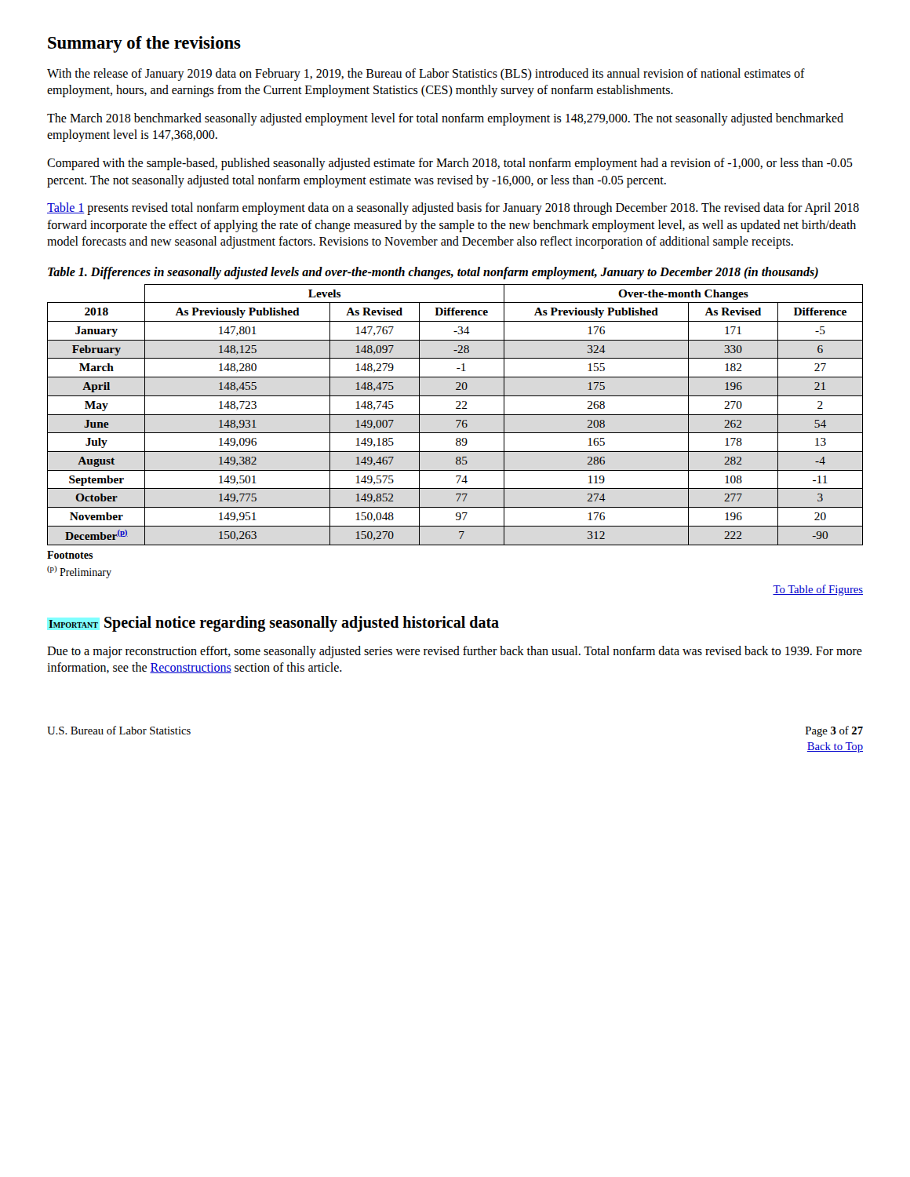Summary of the revisions
With the release of January 2019 data on February 1, 2019, the Bureau of Labor Statistics (BLS) introduced its annual revision of national estimates of employment, hours, and earnings from the Current Employment Statistics (CES) monthly survey of nonfarm establishments.
The March 2018 benchmarked seasonally adjusted employment level for total nonfarm employment is 148,279,000. The not seasonally adjusted benchmarked employment level is 147,368,000.
Compared with the sample-based, published seasonally adjusted estimate for March 2018, total nonfarm employment had a revision of -1,000, or less than -0.05 percent. The not seasonally adjusted total nonfarm employment estimate was revised by -16,000, or less than -0.05 percent.
Table 1 presents revised total nonfarm employment data on a seasonally adjusted basis for January 2018 through December 2018. The revised data for April 2018 forward incorporate the effect of applying the rate of change measured by the sample to the new benchmark employment level, as well as updated net birth/death model forecasts and new seasonal adjustment factors. Revisions to November and December also reflect incorporation of additional sample receipts.
Table 1. Differences in seasonally adjusted levels and over-the-month changes, total nonfarm employment, January to December 2018 (in thousands)
| | Levels | Over-the-month Changes |
| --- | --- | --- |
| 2018 | As Previously Published | As Revised | Difference | As Previously Published | As Revised | Difference |
| January | 147,801 | 147,767 | -34 | 176 | 171 | -5 |
| February | 148,125 | 148,097 | -28 | 324 | 330 | 6 |
| March | 148,280 | 148,279 | -1 | 155 | 182 | 27 |
| April | 148,455 | 148,475 | 20 | 175 | 196 | 21 |
| May | 148,723 | 148,745 | 22 | 268 | 270 | 2 |
| June | 148,931 | 149,007 | 76 | 208 | 262 | 54 |
| July | 149,096 | 149,185 | 89 | 165 | 178 | 13 |
| August | 149,382 | 149,467 | 85 | 286 | 282 | -4 |
| September | 149,501 | 149,575 | 74 | 119 | 108 | -11 |
| October | 149,775 | 149,852 | 77 | 274 | 277 | 3 |
| November | 149,951 | 150,048 | 97 | 176 | 196 | 20 |
| December (p) | 150,263 | 150,270 | 7 | 312 | 222 | -90 |
Footnotes
(p) Preliminary
To Table of Figures
Important Special notice regarding seasonally adjusted historical data
Due to a major reconstruction effort, some seasonally adjusted series were revised further back than usual. Total nonfarm data was revised back to 1939. For more information, see the Reconstructions section of this article.
U.S. Bureau of Labor Statistics
Page 3 of 27 Back to Top